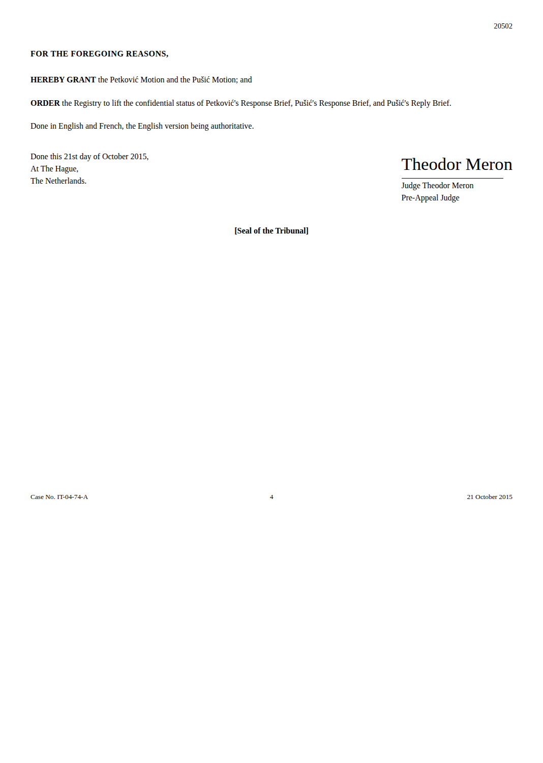20502
FOR THE FOREGOING REASONS,
HEREBY GRANT the Petković Motion and the Pušić Motion; and
ORDER the Registry to lift the confidential status of Petković's Response Brief, Pušić's Response Brief, and Pušić's Reply Brief.
Done in English and French, the English version being authoritative.
Done this 21st day of October 2015,
At The Hague,
The Netherlands.
Theodor Meron
Judge Theodor Meron
Pre-Appeal Judge
[Seal of the Tribunal]
Case No. IT-04-74-A
4
21 October 2015